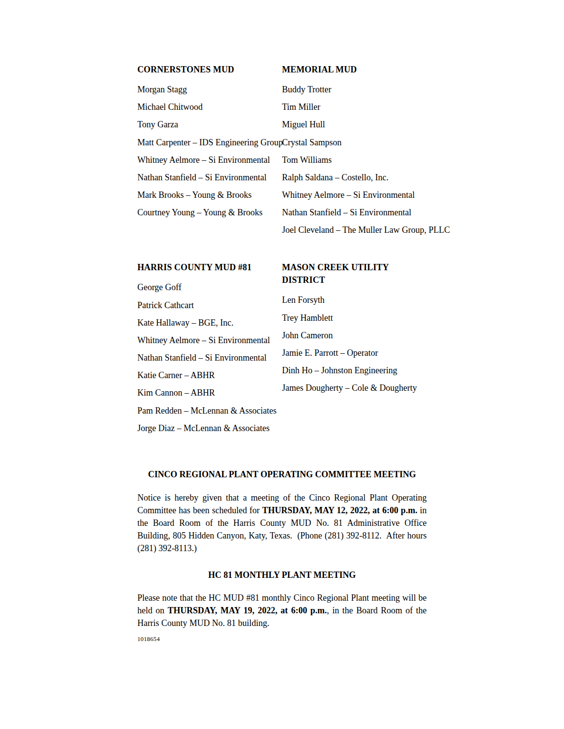| CORNERSTONES MUD Morgan Stagg Michael Chitwood Tony Garza Matt Carpenter – IDS Engineering Group Whitney Aelmore – Si Environmental Nathan Stanfield – Si Environmental Mark Brooks – Young & Brooks Courtney Young – Young & Brooks | MEMORIAL MUD Buddy Trotter Tim Miller Miguel Hull Crystal Sampson Tom Williams Ralph Saldana – Costello, Inc. Whitney Aelmore – Si Environmental Nathan Stanfield – Si Environmental Joel Cleveland – The Muller Law Group, PLLC |
| HARRIS COUNTY MUD #81 George Goff Patrick Cathcart Kate Hallaway – BGE, Inc. Whitney Aelmore – Si Environmental Nathan Stanfield – Si Environmental Katie Carner – ABHR Kim Cannon – ABHR Pam Redden – McLennan & Associates Jorge Diaz – McLennan & Associates | MASON CREEK UTILITY DISTRICT Len Forsyth Trey Hamblett John Cameron Jamie E. Parrott – Operator Dinh Ho – Johnston Engineering James Dougherty – Cole & Dougherty |
CINCO REGIONAL PLANT OPERATING COMMITTEE MEETING
Notice is hereby given that a meeting of the Cinco Regional Plant Operating Committee has been scheduled for THURSDAY, MAY 12, 2022, at 6:00 p.m. in the Board Room of the Harris County MUD No. 81 Administrative Office Building, 805 Hidden Canyon, Katy, Texas. (Phone (281) 392-8112. After hours (281) 392-8113.)
HC 81 MONTHLY PLANT MEETING
Please note that the HC MUD #81 monthly Cinco Regional Plant meeting will be held on THURSDAY, MAY 19, 2022, at 6:00 p.m., in the Board Room of the Harris County MUD No. 81 building.
1018654